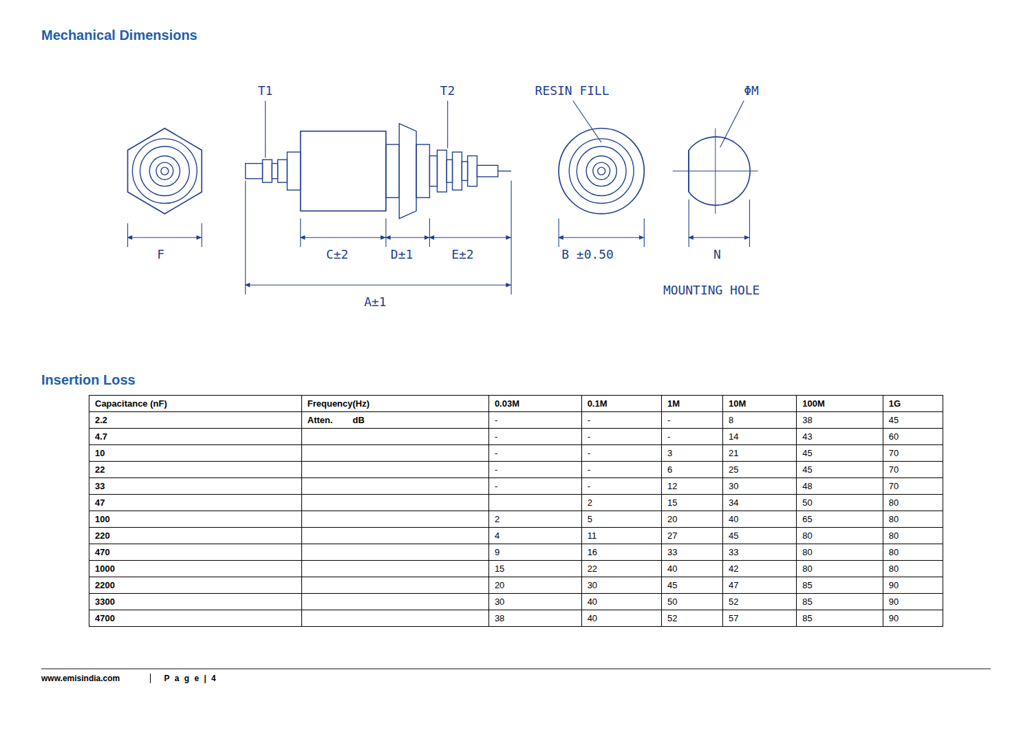Mechanical Dimensions
F T1 T2 C±2 D±1 E±2 A±1 RESIN FILL B ±0.50 ΦM N MOUNTING HOLE
Insertion Loss
| Capacitance (nF) | Frequency(Hz) | 0.03M | 0.1M | 1M | 10M | 100M | 1G |
| --- | --- | --- | --- | --- | --- | --- | --- |
| 2.2 | Atten. dB | - | - | - | 8 | 38 | 45 |
| 4.7 | | - | - | - | 14 | 43 | 60 |
| 10 | | - | - | 3 | 21 | 45 | 70 |
| 22 | | - | - | 6 | 25 | 45 | 70 |
| 33 | | - | - | 12 | 30 | 48 | 70 |
| 47 | | | 2 | 15 | 34 | 50 | 80 |
| 100 | | 2 | 5 | 20 | 40 | 65 | 80 |
| 220 | | 4 | 11 | 27 | 45 | 80 | 80 |
| 470 | | 9 | 16 | 33 | 33 | 80 | 80 |
| 1000 | | 15 | 22 | 40 | 42 | 80 | 80 |
| 2200 | | 20 | 30 | 45 | 47 | 85 | 90 |
| 3300 | | 30 | 40 | 50 | 52 | 85 | 90 |
| 4700 | | 38 | 40 | 52 | 57 | 85 | 90 |
www.emisindia.com P a g e | 4